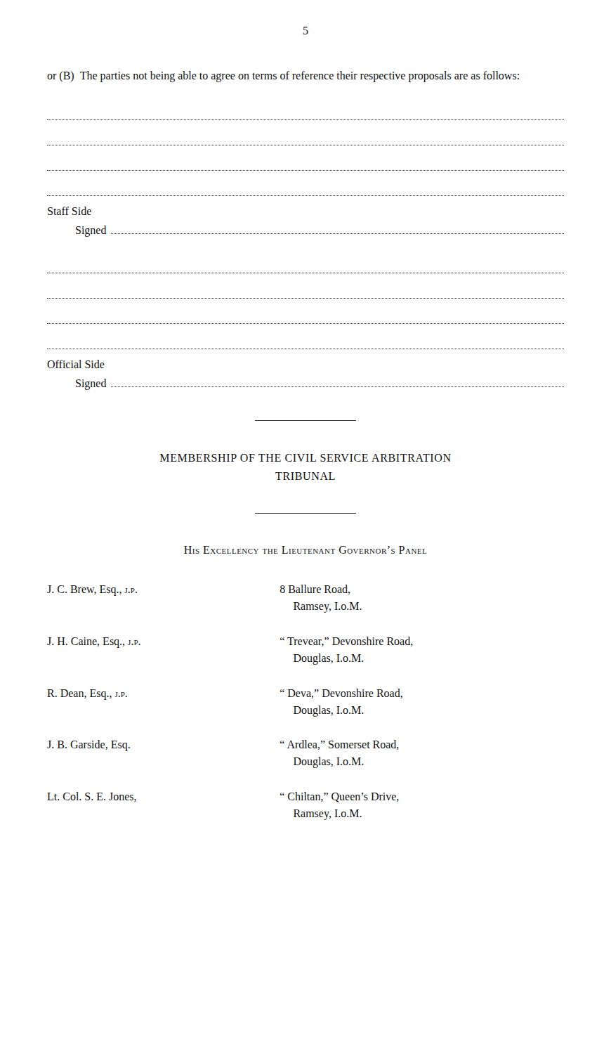5
or (B)
The parties not being able to agree on terms of reference their respective proposals are as follows:
Staff Side
Signed
Official Side
Signed
MEMBERSHIP OF THE CIVIL SERVICE ARBITRATION
TRIBUNAL
His Excellency the Lieutenant Governor’s Panel
| J. C. Brew, Esq., j.p. | 8 Ballure Road, Ramsey, I.o.M. |
| J. H. Caine, Esq., j.p. | “ Trevear,” Devonshire Road, Douglas, I.o.M. |
| R. Dean, Esq., j.p. | “ Deva,” Devonshire Road, Douglas, I.o.M. |
| J. B. Garside, Esq. | “ Ardlea,” Somerset Road, Douglas, I.o.M. |
| Lt. Col. S. E. Jones, | “ Chiltan,” Queen’s Drive, Ramsey, I.o.M. |